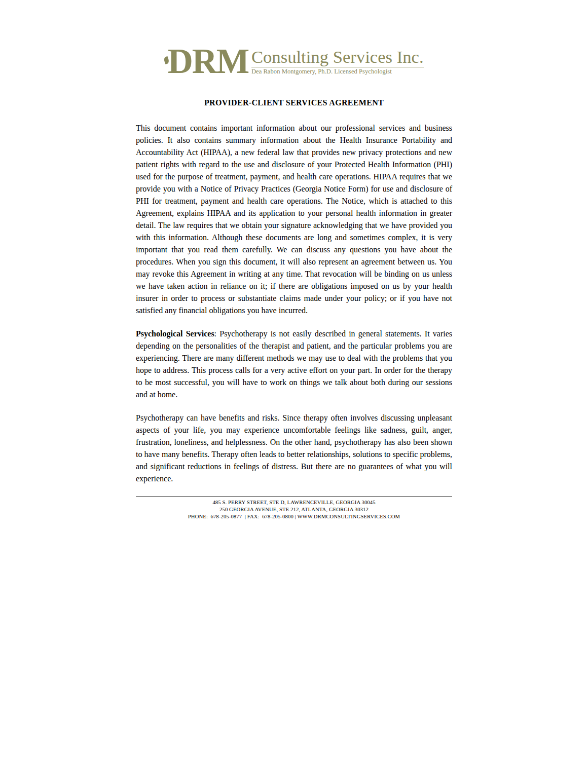DRM Consulting Services Inc. Dea Rabon Montgomery, Ph.D. Licensed Psychologist
PROVIDER-CLIENT SERVICES AGREEMENT
This document contains important information about our professional services and business policies. It also contains summary information about the Health Insurance Portability and Accountability Act (HIPAA), a new federal law that provides new privacy protections and new patient rights with regard to the use and disclosure of your Protected Health Information (PHI) used for the purpose of treatment, payment, and health care operations. HIPAA requires that we provide you with a Notice of Privacy Practices (Georgia Notice Form) for use and disclosure of PHI for treatment, payment and health care operations. The Notice, which is attached to this Agreement, explains HIPAA and its application to your personal health information in greater detail. The law requires that we obtain your signature acknowledging that we have provided you with this information. Although these documents are long and sometimes complex, it is very important that you read them carefully. We can discuss any questions you have about the procedures. When you sign this document, it will also represent an agreement between us. You may revoke this Agreement in writing at any time. That revocation will be binding on us unless we have taken action in reliance on it; if there are obligations imposed on us by your health insurer in order to process or substantiate claims made under your policy; or if you have not satisfied any financial obligations you have incurred.
Psychological Services: Psychotherapy is not easily described in general statements. It varies depending on the personalities of the therapist and patient, and the particular problems you are experiencing. There are many different methods we may use to deal with the problems that you hope to address. This process calls for a very active effort on your part. In order for the therapy to be most successful, you will have to work on things we talk about both during our sessions and at home.
Psychotherapy can have benefits and risks. Since therapy often involves discussing unpleasant aspects of your life, you may experience uncomfortable feelings like sadness, guilt, anger, frustration, loneliness, and helplessness. On the other hand, psychotherapy has also been shown to have many benefits. Therapy often leads to better relationships, solutions to specific problems, and significant reductions in feelings of distress. But there are no guarantees of what you will experience.
485 S. PERRY STREET, STE D, LAWRENCEVILLE, GEORGIA 30045 250 GEORGIA AVENUE, STE 212, ATLANTA, GEORGIA 30312 PHONE: 678-205-0877 | FAX: 678-205-0800 | WWW.DRMCONSULTINGSERVICES.COM